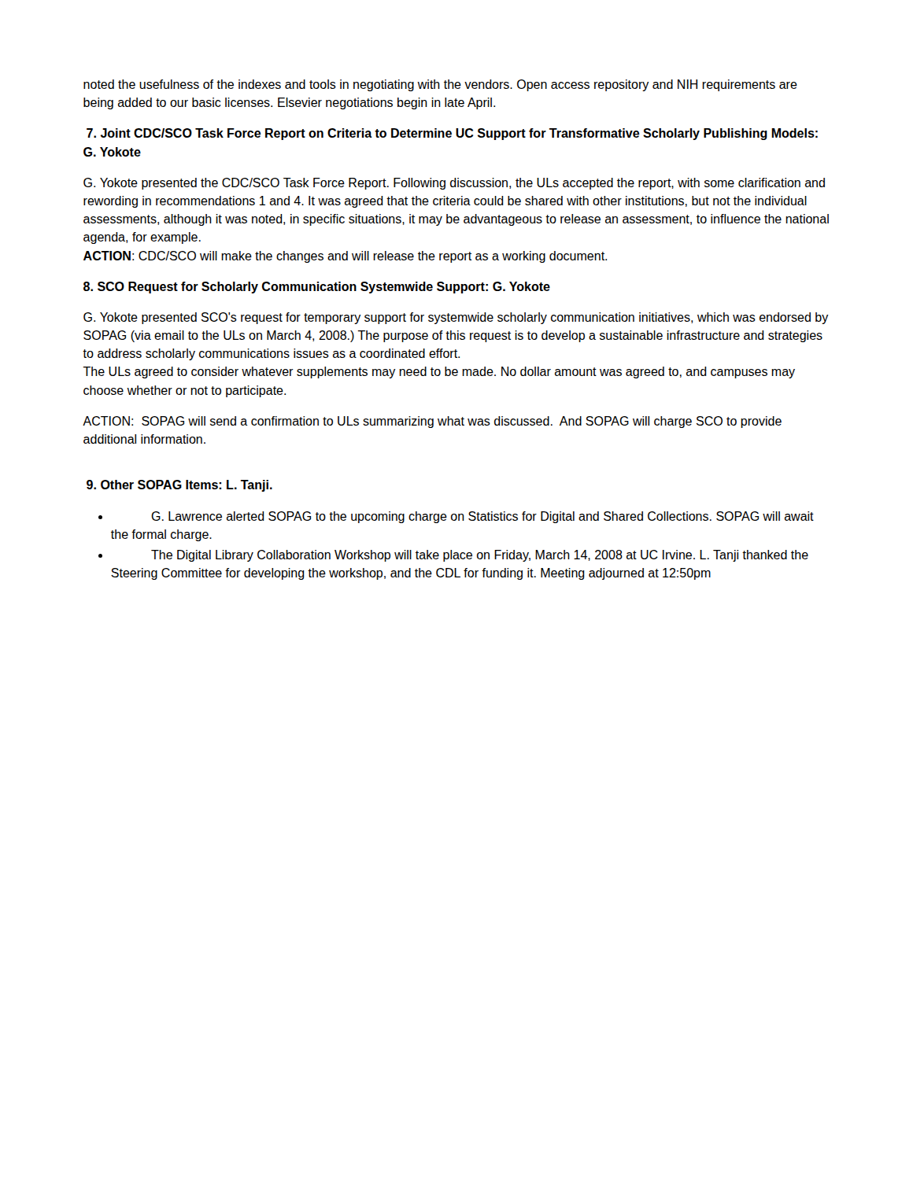noted the usefulness of the indexes and tools in negotiating with the vendors. Open access repository and NIH requirements are being added to our basic licenses. Elsevier negotiations begin in late April.
7. Joint CDC/SCO Task Force Report on Criteria to Determine UC Support for Transformative Scholarly Publishing Models: G. Yokote
G. Yokote presented the CDC/SCO Task Force Report. Following discussion, the ULs accepted the report, with some clarification and rewording in recommendations 1 and 4. It was agreed that the criteria could be shared with other institutions, but not the individual assessments, although it was noted, in specific situations, it may be advantageous to release an assessment, to influence the national agenda, for example.
ACTION: CDC/SCO will make the changes and will release the report as a working document.
8. SCO Request for Scholarly Communication Systemwide Support: G. Yokote
G. Yokote presented SCO's request for temporary support for systemwide scholarly communication initiatives, which was endorsed by SOPAG (via email to the ULs on March 4, 2008.) The purpose of this request is to develop a sustainable infrastructure and strategies to address scholarly communications issues as a coordinated effort.
The ULs agreed to consider whatever supplements may need to be made. No dollar amount was agreed to, and campuses may choose whether or not to participate.
ACTION: SOPAG will send a confirmation to ULs summarizing what was discussed. And SOPAG will charge SCO to provide additional information.
9. Other SOPAG Items: L. Tanji.
G. Lawrence alerted SOPAG to the upcoming charge on Statistics for Digital and Shared Collections. SOPAG will await the formal charge.
The Digital Library Collaboration Workshop will take place on Friday, March 14, 2008 at UC Irvine. L. Tanji thanked the Steering Committee for developing the workshop, and the CDL for funding it. Meeting adjourned at 12:50pm